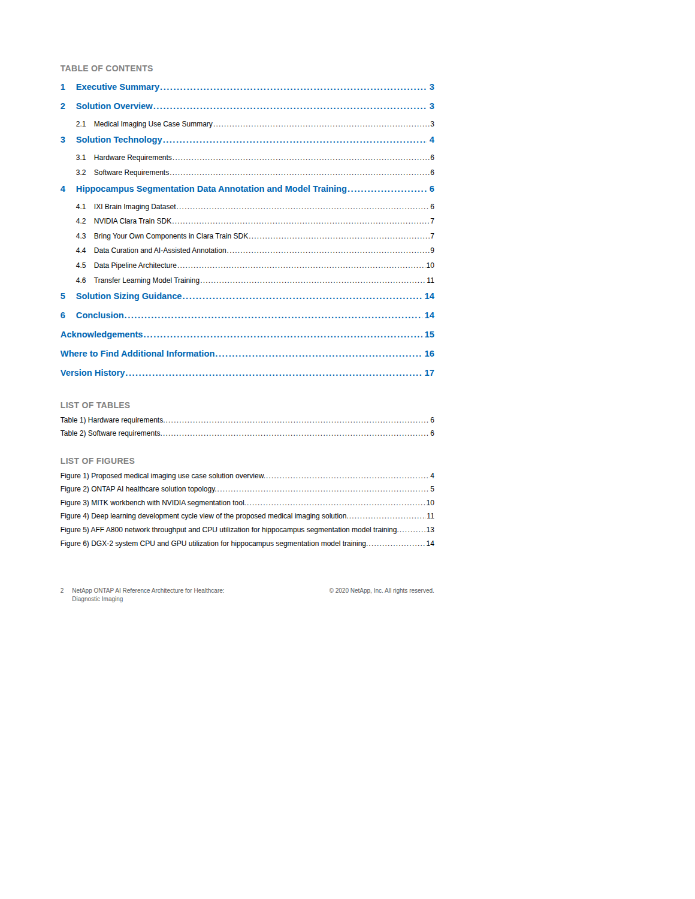TABLE OF CONTENTS
1 Executive Summary ................................................................................................................................. 3
2 Solution Overview ................................................................................................................................... 3
2.1 Medical Imaging Use Case Summary ............................................................................................................. 3
3 Solution Technology .............................................................................................................................. 4
3.1 Hardware Requirements .............................................................................................................................. 6
3.2 Software Requirements ................................................................................................................................ 6
4 Hippocampus Segmentation Data Annotation and Model Training ............................................. 6
4.1 IXI Brain Imaging Dataset .............................................................................................................................. 6
4.2 NVIDIA Clara Train SDK ............................................................................................................................... 7
4.3 Bring Your Own Components in Clara Train SDK ......................................................................................... 7
4.4 Data Curation and AI-Assisted Annotation ................................................................................................. 9
4.5 Data Pipeline Architecture ............................................................................................................................. 10
4.6 Transfer Learning Model Training ................................................................................................................. 11
5 Solution Sizing Guidance ....................................................................................................................... 14
6 Conclusion ......................................................................................................................................... 14
Acknowledgements ............................................................................................................................. 15
Where to Find Additional Information ................................................................................................. 16
Version History ..................................................................................................................................... 17
LIST OF TABLES
Table 1) Hardware requirements. ................................................................................................................................. 6
Table 2) Software requirements. ................................................................................................................................... 6
LIST OF FIGURES
Figure 1) Proposed medical imaging use case solution overview. ............................................................................... 4
Figure 2) ONTAP AI healthcare solution topology. ....................................................................................................... 5
Figure 3) MITK workbench with NVIDIA segmentation tool. ......................................................................................... 10
Figure 4) Deep learning development cycle view of the proposed medical imaging solution. ...................................... 11
Figure 5) AFF A800 network throughput and CPU utilization for hippocampus segmentation model training. .............. 13
Figure 6) DGX-2 system CPU and GPU utilization for hippocampus segmentation model training. ............................ 14
2 NetApp ONTAP AI Reference Architecture for Healthcare:
Diagnostic Imaging
© 2020 NetApp, Inc. All rights reserved.